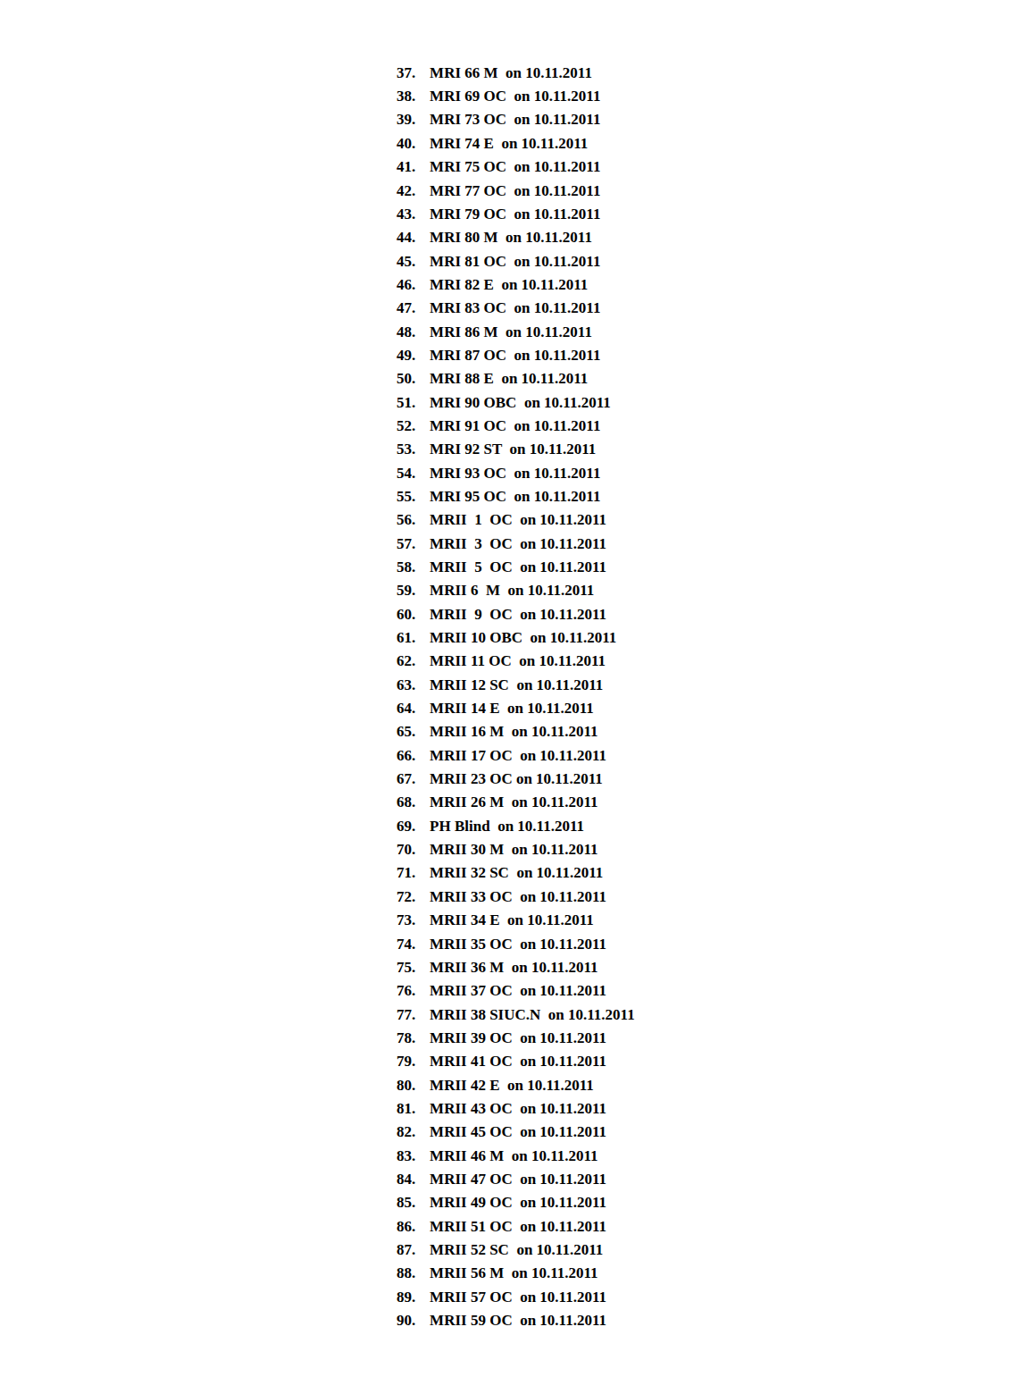MRI 66 M on 10.11.2011
MRI 69 OC on 10.11.2011
MRI 73 OC on 10.11.2011
MRI 74 E on 10.11.2011
MRI 75 OC on 10.11.2011
MRI 77 OC on 10.11.2011
MRI 79 OC on 10.11.2011
MRI 80 M on 10.11.2011
MRI 81 OC on 10.11.2011
MRI 82 E on 10.11.2011
MRI 83 OC on 10.11.2011
MRI 86 M on 10.11.2011
MRI 87 OC on 10.11.2011
MRI 88 E on 10.11.2011
MRI 90 OBC on 10.11.2011
MRI 91 OC on 10.11.2011
MRI 92 ST on 10.11.2011
MRI 93 OC on 10.11.2011
MRI 95 OC on 10.11.2011
MRII 1 OC on 10.11.2011
MRII 3 OC on 10.11.2011
MRII 5 OC on 10.11.2011
MRII 6 M on 10.11.2011
MRII 9 OC on 10.11.2011
MRII 10 OBC on 10.11.2011
MRII 11 OC on 10.11.2011
MRII 12 SC on 10.11.2011
MRII 14 E on 10.11.2011
MRII 16 M on 10.11.2011
MRII 17 OC on 10.11.2011
MRII 23 OC on 10.11.2011
MRII 26 M on 10.11.2011
PH Blind on 10.11.2011
MRII 30 M on 10.11.2011
MRII 32 SC on 10.11.2011
MRII 33 OC on 10.11.2011
MRII 34 E on 10.11.2011
MRII 35 OC on 10.11.2011
MRII 36 M on 10.11.2011
MRII 37 OC on 10.11.2011
MRII 38 SIUC.N on 10.11.2011
MRII 39 OC on 10.11.2011
MRII 41 OC on 10.11.2011
MRII 42 E on 10.11.2011
MRII 43 OC on 10.11.2011
MRII 45 OC on 10.11.2011
MRII 46 M on 10.11.2011
MRII 47 OC on 10.11.2011
MRII 49 OC on 10.11.2011
MRII 51 OC on 10.11.2011
MRII 52 SC on 10.11.2011
MRII 56 M on 10.11.2011
MRII 57 OC on 10.11.2011
MRII 59 OC on 10.11.2011